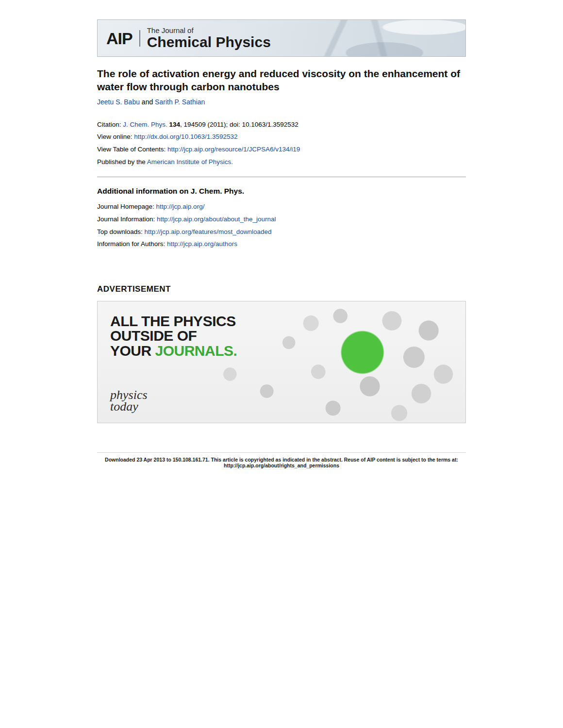AIP
The Journal of Chemical Physics
The role of activation energy and reduced viscosity on the enhancement of water flow through carbon nanotubes
Jeetu S. Babu and Sarith P. Sathian
Citation: J. Chem. Phys. 134, 194509 (2011); doi: 10.1063/1.3592532
View online: http://dx.doi.org/10.1063/1.3592532
View Table of Contents: http://jcp.aip.org/resource/1/JCPSA6/v134/i19
Published by the American Institute of Physics.
Additional information on J. Chem. Phys.
Journal Homepage: http://jcp.aip.org/
Journal Information: http://jcp.aip.org/about/about_the_journal
Top downloads: http://jcp.aip.org/features/most_downloaded
Information for Authors: http://jcp.aip.org/authors
ADVERTISEMENT
ALL THE PHYSICS
OUTSIDE OF
YOUR JOURNALS.
physics
today
Downloaded 23 Apr 2013 to 150.108.161.71. This article is copyrighted as indicated in the abstract. Reuse of AIP content is subject to the terms at: http://jcp.aip.org/about/rights_and_permissions